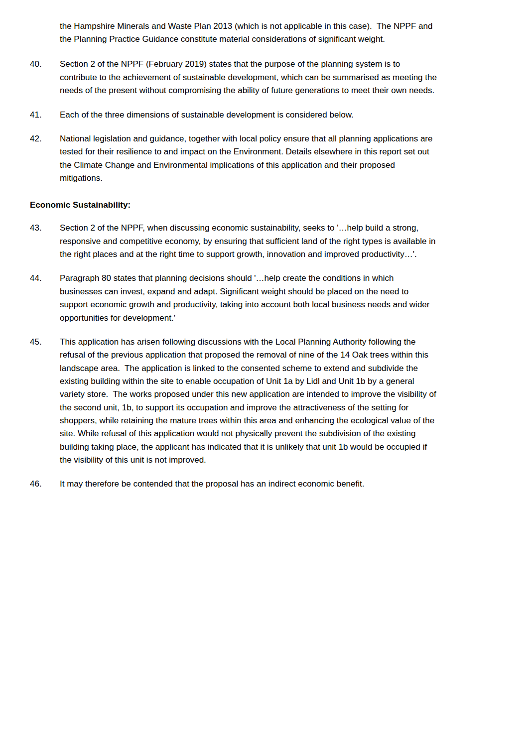the Hampshire Minerals and Waste Plan 2013 (which is not applicable in this case). The NPPF and the Planning Practice Guidance constitute material considerations of significant weight.
Section 2 of the NPPF (February 2019) states that the purpose of the planning system is to contribute to the achievement of sustainable development, which can be summarised as meeting the needs of the present without compromising the ability of future generations to meet their own needs.
Each of the three dimensions of sustainable development is considered below.
National legislation and guidance, together with local policy ensure that all planning applications are tested for their resilience to and impact on the Environment. Details elsewhere in this report set out the Climate Change and Environmental implications of this application and their proposed mitigations.
Economic Sustainability:
Section 2 of the NPPF, when discussing economic sustainability, seeks to '…help build a strong, responsive and competitive economy, by ensuring that sufficient land of the right types is available in the right places and at the right time to support growth, innovation and improved productivity…'.
Paragraph 80 states that planning decisions should '…help create the conditions in which businesses can invest, expand and adapt. Significant weight should be placed on the need to support economic growth and productivity, taking into account both local business needs and wider opportunities for development.'
This application has arisen following discussions with the Local Planning Authority following the refusal of the previous application that proposed the removal of nine of the 14 Oak trees within this landscape area. The application is linked to the consented scheme to extend and subdivide the existing building within the site to enable occupation of Unit 1a by Lidl and Unit 1b by a general variety store. The works proposed under this new application are intended to improve the visibility of the second unit, 1b, to support its occupation and improve the attractiveness of the setting for shoppers, while retaining the mature trees within this area and enhancing the ecological value of the site. While refusal of this application would not physically prevent the subdivision of the existing building taking place, the applicant has indicated that it is unlikely that unit 1b would be occupied if the visibility of this unit is not improved.
It may therefore be contended that the proposal has an indirect economic benefit.